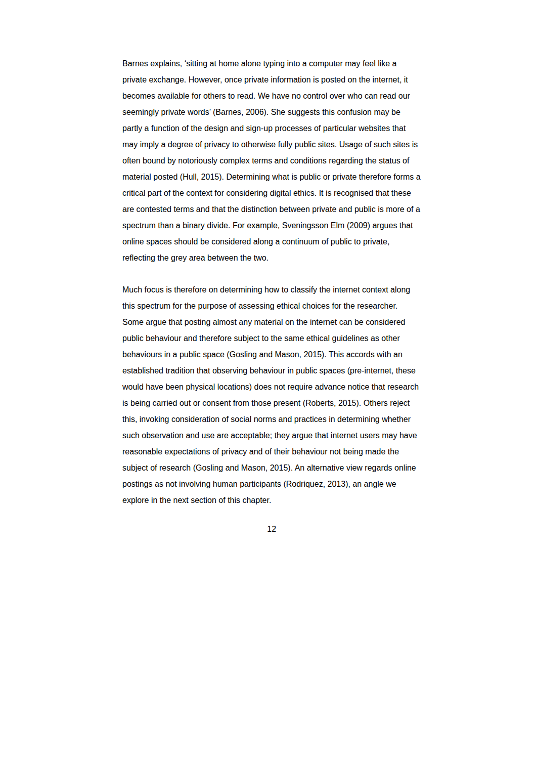Barnes explains, ‘sitting at home alone typing into a computer may feel like a private exchange. However, once private information is posted on the internet, it becomes available for others to read. We have no control over who can read our seemingly private words’ (Barnes, 2006). She suggests this confusion may be partly a function of the design and sign-up processes of particular websites that may imply a degree of privacy to otherwise fully public sites. Usage of such sites is often bound by notoriously complex terms and conditions regarding the status of material posted (Hull, 2015). Determining what is public or private therefore forms a critical part of the context for considering digital ethics. It is recognised that these are contested terms and that the distinction between private and public is more of a spectrum than a binary divide. For example, Sveningsson Elm (2009) argues that online spaces should be considered along a continuum of public to private, reflecting the grey area between the two.
Much focus is therefore on determining how to classify the internet context along this spectrum for the purpose of assessing ethical choices for the researcher. Some argue that posting almost any material on the internet can be considered public behaviour and therefore subject to the same ethical guidelines as other behaviours in a public space (Gosling and Mason, 2015). This accords with an established tradition that observing behaviour in public spaces (pre-internet, these would have been physical locations) does not require advance notice that research is being carried out or consent from those present (Roberts, 2015). Others reject this, invoking consideration of social norms and practices in determining whether such observation and use are acceptable; they argue that internet users may have reasonable expectations of privacy and of their behaviour not being made the subject of research (Gosling and Mason, 2015). An alternative view regards online postings as not involving human participants (Rodriquez, 2013), an angle we explore in the next section of this chapter.
12